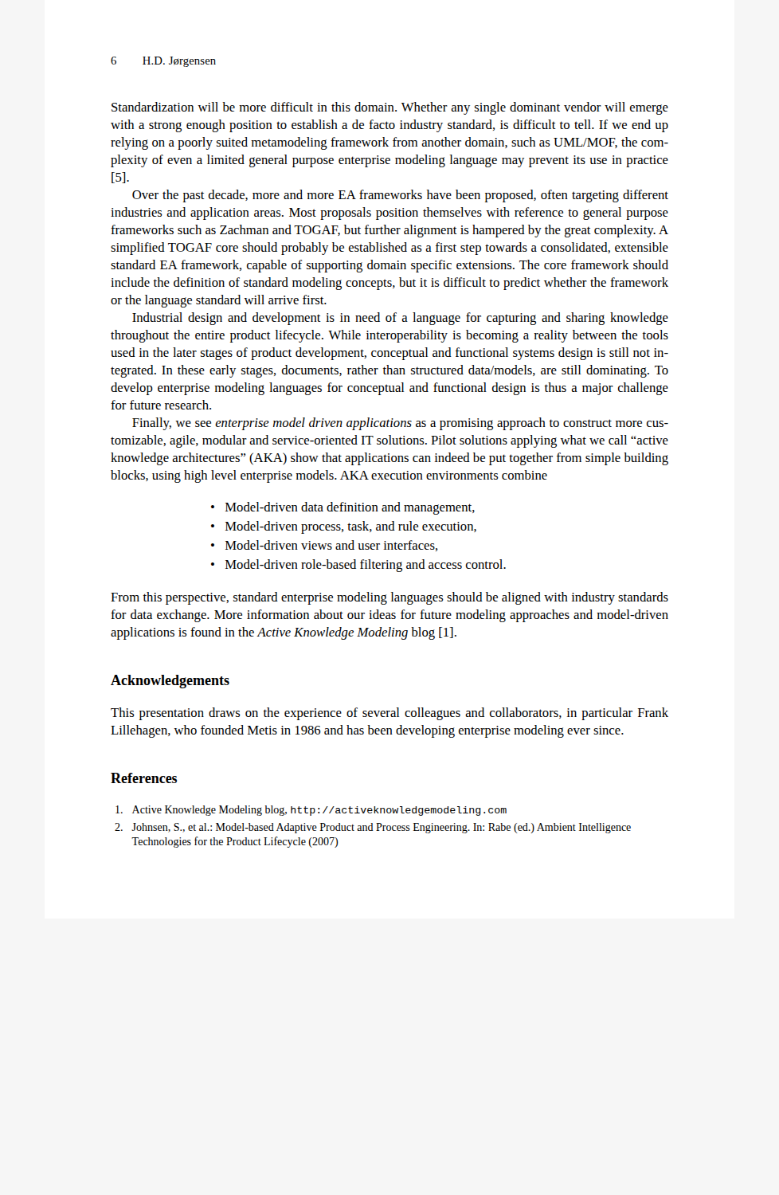6 H.D. Jørgensen
Standardization will be more difficult in this domain. Whether any single dominant vendor will emerge with a strong enough position to establish a de facto industry standard, is difficult to tell. If we end up relying on a poorly suited metamodeling framework from another domain, such as UML/MOF, the complexity of even a limited general purpose enterprise modeling language may prevent its use in practice [5].
Over the past decade, more and more EA frameworks have been proposed, often targeting different industries and application areas. Most proposals position themselves with reference to general purpose frameworks such as Zachman and TOGAF, but further alignment is hampered by the great complexity. A simplified TOGAF core should probably be established as a first step towards a consolidated, extensible standard EA framework, capable of supporting domain specific extensions. The core framework should include the definition of standard modeling concepts, but it is difficult to predict whether the framework or the language standard will arrive first.
Industrial design and development is in need of a language for capturing and sharing knowledge throughout the entire product lifecycle. While interoperability is becoming a reality between the tools used in the later stages of product development, conceptual and functional systems design is still not integrated. In these early stages, documents, rather than structured data/models, are still dominating. To develop enterprise modeling languages for conceptual and functional design is thus a major challenge for future research.
Finally, we see enterprise model driven applications as a promising approach to construct more customizable, agile, modular and service-oriented IT solutions. Pilot solutions applying what we call “active knowledge architectures” (AKA) show that applications can indeed be put together from simple building blocks, using high level enterprise models. AKA execution environments combine
Model-driven data definition and management,
Model-driven process, task, and rule execution,
Model-driven views and user interfaces,
Model-driven role-based filtering and access control.
From this perspective, standard enterprise modeling languages should be aligned with industry standards for data exchange. More information about our ideas for future modeling approaches and model-driven applications is found in the Active Knowledge Modeling blog [1].
Acknowledgements
This presentation draws on the experience of several colleagues and collaborators, in particular Frank Lillehagen, who founded Metis in 1986 and has been developing enterprise modeling ever since.
References
Active Knowledge Modeling blog, http://activeknowledgemodeling.com
Johnsen, S., et al.: Model-based Adaptive Product and Process Engineering. In: Rabe (ed.) Ambient Intelligence Technologies for the Product Lifecycle (2007)